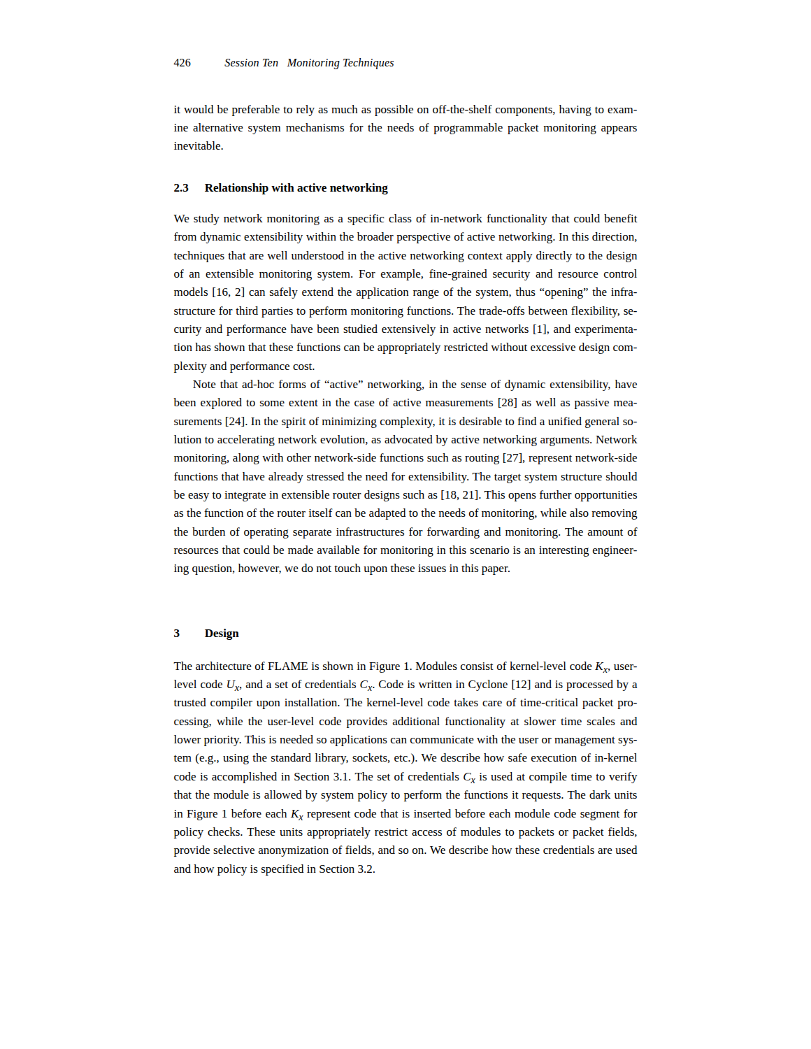426 Session Ten Monitoring Techniques
it would be preferable to rely as much as possible on off-the-shelf components, having to examine alternative system mechanisms for the needs of programmable packet monitoring appears inevitable.
2.3 Relationship with active networking
We study network monitoring as a specific class of in-network functionality that could benefit from dynamic extensibility within the broader perspective of active networking. In this direction, techniques that are well understood in the active networking context apply directly to the design of an extensible monitoring system. For example, fine-grained security and resource control models [16, 2] can safely extend the application range of the system, thus “opening” the infrastructure for third parties to perform monitoring functions. The trade-offs between flexibility, security and performance have been studied extensively in active networks [1], and experimentation has shown that these functions can be appropriately restricted without excessive design complexity and performance cost.
Note that ad-hoc forms of “active” networking, in the sense of dynamic extensibility, have been explored to some extent in the case of active measurements [28] as well as passive measurements [24]. In the spirit of minimizing complexity, it is desirable to find a unified general solution to accelerating network evolution, as advocated by active networking arguments. Network monitoring, along with other network-side functions such as routing [27], represent network-side functions that have already stressed the need for extensibility. The target system structure should be easy to integrate in extensible router designs such as [18, 21]. This opens further opportunities as the function of the router itself can be adapted to the needs of monitoring, while also removing the burden of operating separate infrastructures for forwarding and monitoring. The amount of resources that could be made available for monitoring in this scenario is an interesting engineering question, however, we do not touch upon these issues in this paper.
3 Design
The architecture of FLAME is shown in Figure 1. Modules consist of kernel-level code Kx, user-level code Ux, and a set of credentials Cx. Code is written in Cyclone [12] and is processed by a trusted compiler upon installation. The kernel-level code takes care of time-critical packet processing, while the user-level code provides additional functionality at slower time scales and lower priority. This is needed so applications can communicate with the user or management system (e.g., using the standard library, sockets, etc.). We describe how safe execution of in-kernel code is accomplished in Section 3.1. The set of credentials Cx is used at compile time to verify that the module is allowed by system policy to perform the functions it requests. The dark units in Figure 1 before each Kx represent code that is inserted before each module code segment for policy checks. These units appropriately restrict access of modules to packets or packet fields, provide selective anonymization of fields, and so on. We describe how these credentials are used and how policy is specified in Section 3.2.